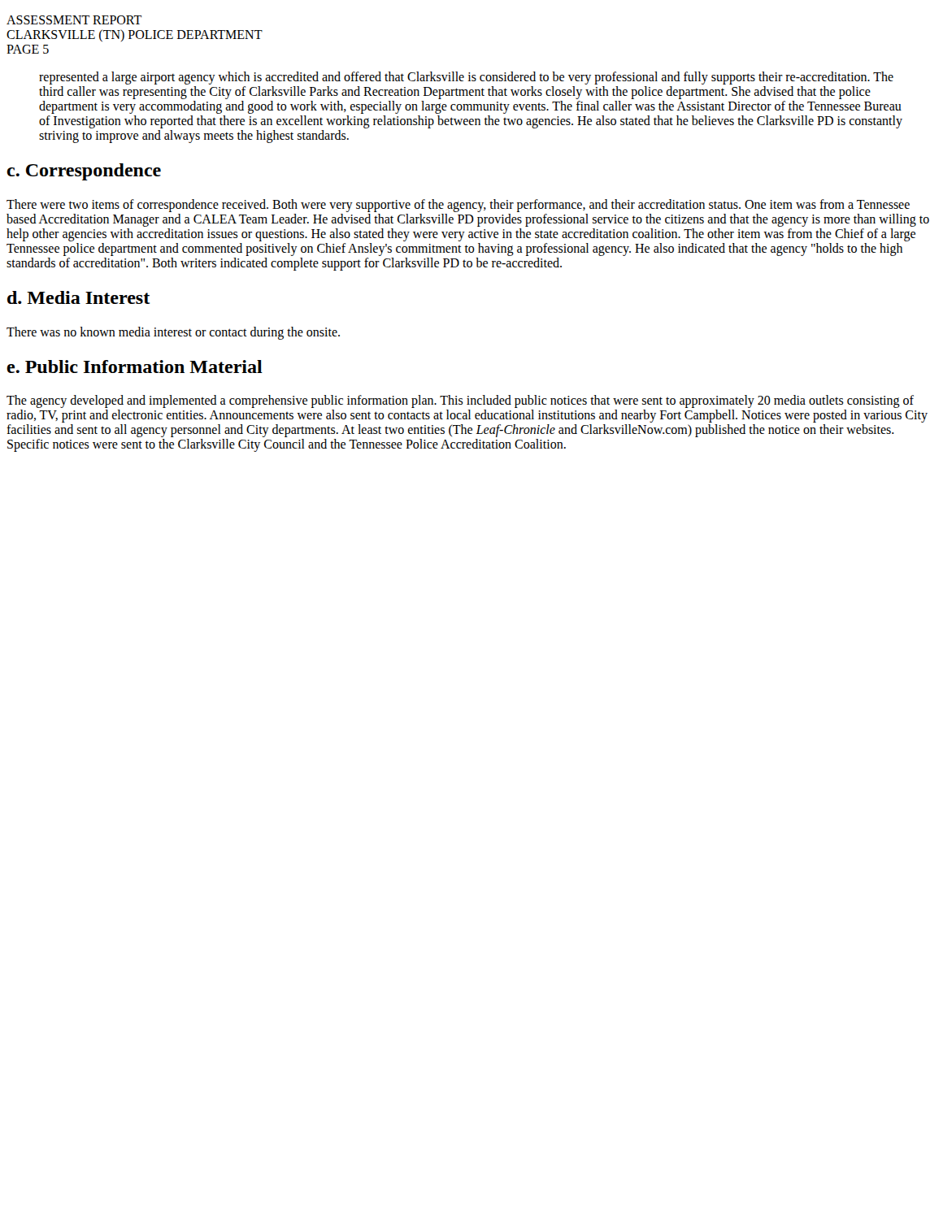ASSESSMENT REPORT
CLARKSVILLE (TN) POLICE DEPARTMENT
PAGE 5
represented a large airport agency which is accredited and offered that Clarksville is considered to be very professional and fully supports their re-accreditation. The third caller was representing the City of Clarksville Parks and Recreation Department that works closely with the police department. She advised that the police department is very accommodating and good to work with, especially on large community events. The final caller was the Assistant Director of the Tennessee Bureau of Investigation who reported that there is an excellent working relationship between the two agencies. He also stated that he believes the Clarksville PD is constantly striving to improve and always meets the highest standards.
c. Correspondence
There were two items of correspondence received. Both were very supportive of the agency, their performance, and their accreditation status. One item was from a Tennessee based Accreditation Manager and a CALEA Team Leader. He advised that Clarksville PD provides professional service to the citizens and that the agency is more than willing to help other agencies with accreditation issues or questions. He also stated they were very active in the state accreditation coalition. The other item was from the Chief of a large Tennessee police department and commented positively on Chief Ansley's commitment to having a professional agency. He also indicated that the agency "holds to the high standards of accreditation". Both writers indicated complete support for Clarksville PD to be re-accredited.
d. Media Interest
There was no known media interest or contact during the onsite.
e. Public Information Material
The agency developed and implemented a comprehensive public information plan. This included public notices that were sent to approximately 20 media outlets consisting of radio, TV, print and electronic entities. Announcements were also sent to contacts at local educational institutions and nearby Fort Campbell. Notices were posted in various City facilities and sent to all agency personnel and City departments. At least two entities (The Leaf-Chronicle and ClarksvilleNow.com) published the notice on their websites. Specific notices were sent to the Clarksville City Council and the Tennessee Police Accreditation Coalition.